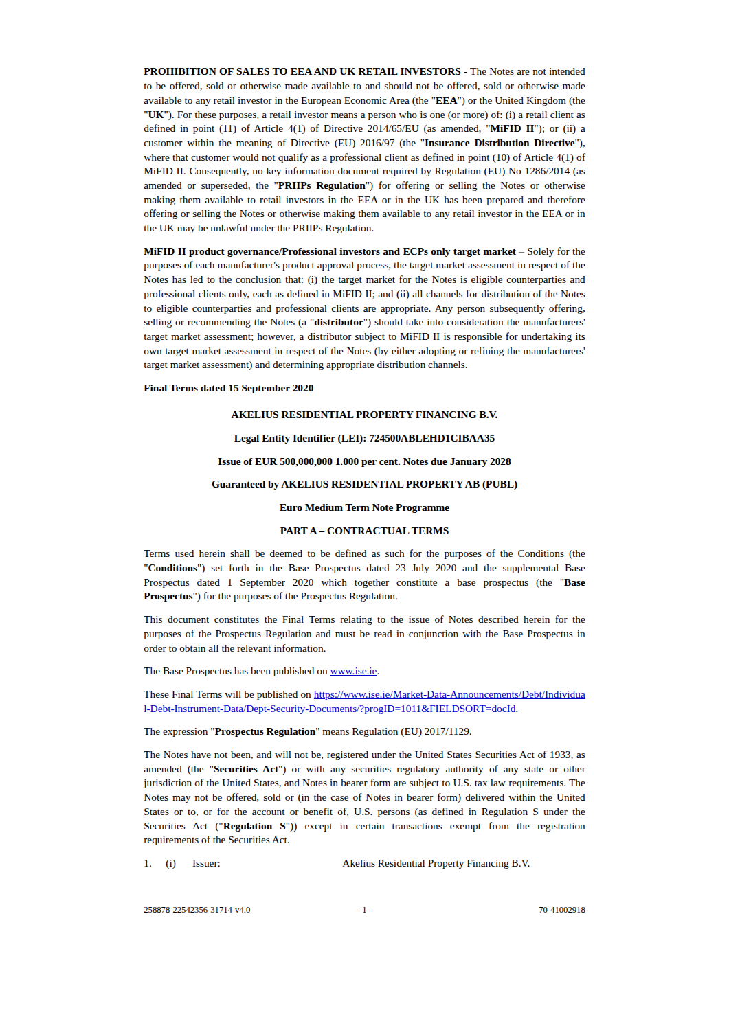PROHIBITION OF SALES TO EEA AND UK RETAIL INVESTORS - The Notes are not intended to be offered, sold or otherwise made available to and should not be offered, sold or otherwise made available to any retail investor in the European Economic Area (the "EEA") or the United Kingdom (the "UK"). For these purposes, a retail investor means a person who is one (or more) of: (i) a retail client as defined in point (11) of Article 4(1) of Directive 2014/65/EU (as amended, "MiFID II"); or (ii) a customer within the meaning of Directive (EU) 2016/97 (the "Insurance Distribution Directive"), where that customer would not qualify as a professional client as defined in point (10) of Article 4(1) of MiFID II. Consequently, no key information document required by Regulation (EU) No 1286/2014 (as amended or superseded, the "PRIIPs Regulation") for offering or selling the Notes or otherwise making them available to retail investors in the EEA or in the UK has been prepared and therefore offering or selling the Notes or otherwise making them available to any retail investor in the EEA or in the UK may be unlawful under the PRIIPs Regulation.
MiFID II product governance/Professional investors and ECPs only target market – Solely for the purposes of each manufacturer's product approval process, the target market assessment in respect of the Notes has led to the conclusion that: (i) the target market for the Notes is eligible counterparties and professional clients only, each as defined in MiFID II; and (ii) all channels for distribution of the Notes to eligible counterparties and professional clients are appropriate. Any person subsequently offering, selling or recommending the Notes (a "distributor") should take into consideration the manufacturers' target market assessment; however, a distributor subject to MiFID II is responsible for undertaking its own target market assessment in respect of the Notes (by either adopting or refining the manufacturers' target market assessment) and determining appropriate distribution channels.
Final Terms dated 15 September 2020
AKELIUS RESIDENTIAL PROPERTY FINANCING B.V.
Legal Entity Identifier (LEI): 724500ABLEHD1CIBAA35
Issue of EUR 500,000,000 1.000 per cent. Notes due January 2028
Guaranteed by AKELIUS RESIDENTIAL PROPERTY AB (PUBL)
Euro Medium Term Note Programme
PART A – CONTRACTUAL TERMS
Terms used herein shall be deemed to be defined as such for the purposes of the Conditions (the "Conditions") set forth in the Base Prospectus dated 23 July 2020 and the supplemental Base Prospectus dated 1 September 2020 which together constitute a base prospectus (the "Base Prospectus") for the purposes of the Prospectus Regulation.
This document constitutes the Final Terms relating to the issue of Notes described herein for the purposes of the Prospectus Regulation and must be read in conjunction with the Base Prospectus in order to obtain all the relevant information.
The Base Prospectus has been published on www.ise.ie.
These Final Terms will be published on https://www.ise.ie/Market-Data-Announcements/Debt/Individual-Debt-Instrument-Data/Dept-Security-Documents/?progID=1011&FIELDSORT=docId.
The expression "Prospectus Regulation" means Regulation (EU) 2017/1129.
The Notes have not been, and will not be, registered under the United States Securities Act of 1933, as amended (the "Securities Act") or with any securities regulatory authority of any state or other jurisdiction of the United States, and Notes in bearer form are subject to U.S. tax law requirements. The Notes may not be offered, sold or (in the case of Notes in bearer form) delivered within the United States or to, or for the account or benefit of, U.S. persons (as defined in Regulation S under the Securities Act ("Regulation S")) except in certain transactions exempt from the registration requirements of the Securities Act.
| 1. | (i) | Issuer: | Akelius Residential Property Financing B.V. |
| 258878-22542356-31714-v4.0 | - 1 - | 70-41002918 |